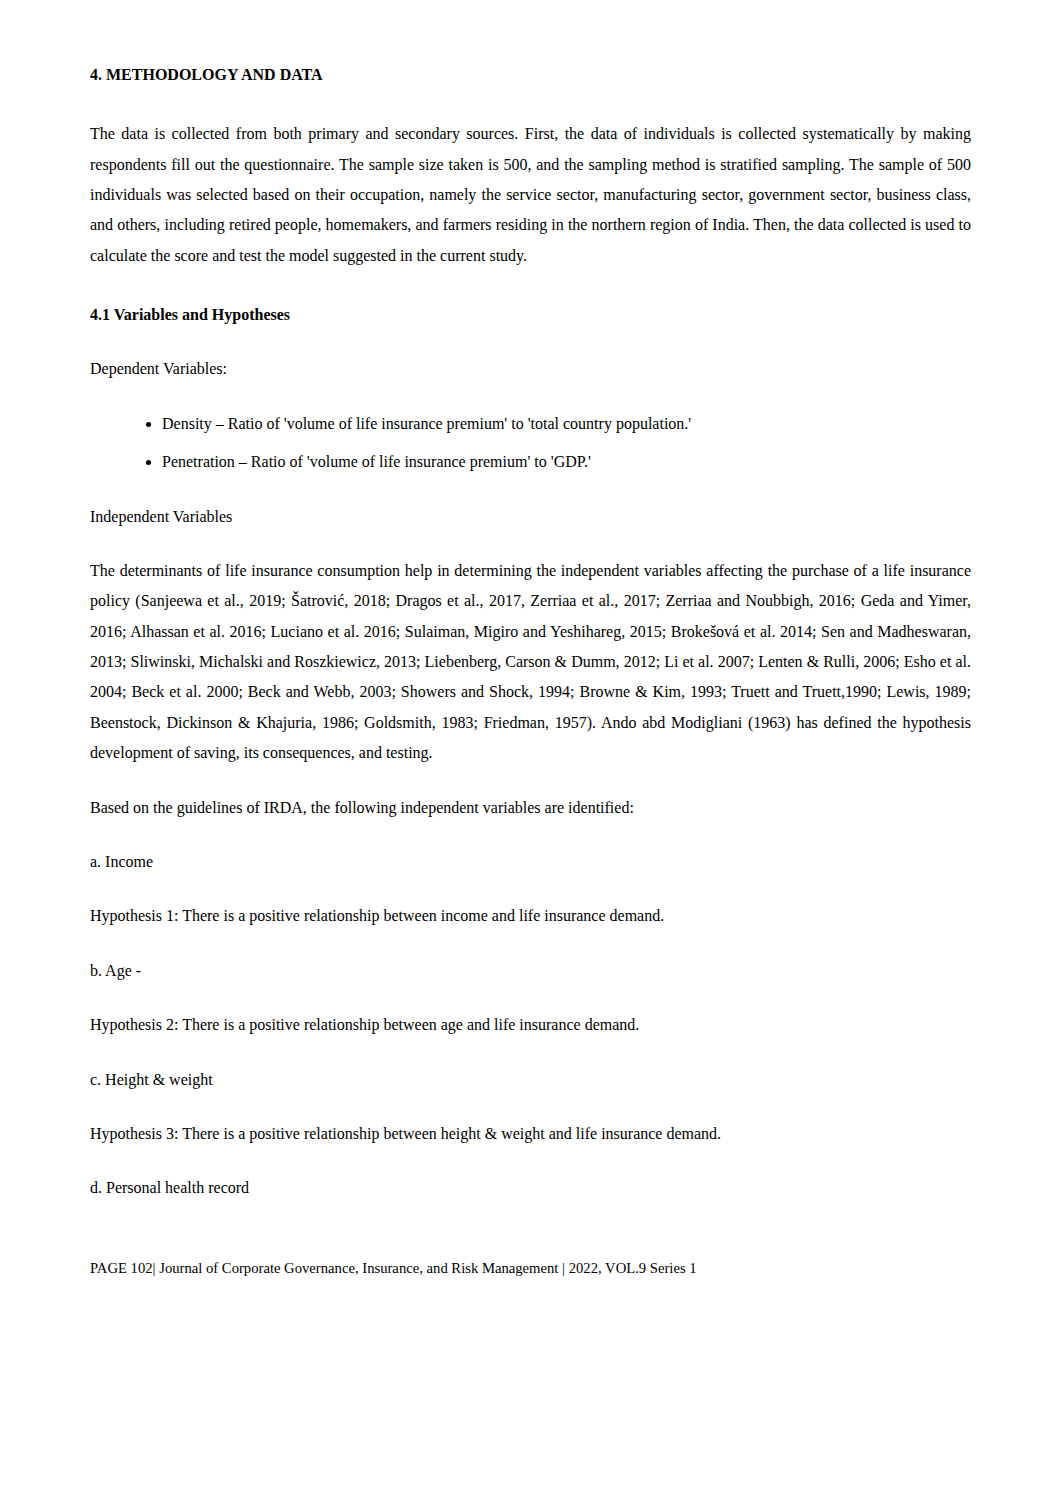4. METHODOLOGY AND DATA
The data is collected from both primary and secondary sources. First, the data of individuals is collected systematically by making respondents fill out the questionnaire. The sample size taken is 500, and the sampling method is stratified sampling. The sample of 500 individuals was selected based on their occupation, namely the service sector, manufacturing sector, government sector, business class, and others, including retired people, homemakers, and farmers residing in the northern region of India. Then, the data collected is used to calculate the score and test the model suggested in the current study.
4.1 Variables and Hypotheses
Dependent Variables:
Density – Ratio of 'volume of life insurance premium' to 'total country population.'
Penetration – Ratio of 'volume of life insurance premium' to 'GDP.'
Independent Variables
The determinants of life insurance consumption help in determining the independent variables affecting the purchase of a life insurance policy (Sanjeewa et al., 2019; Šatrović, 2018; Dragos et al., 2017, Zerriaa et al., 2017; Zerriaa and Noubbigh, 2016; Geda and Yimer, 2016; Alhassan et al. 2016; Luciano et al. 2016; Sulaiman, Migiro and Yeshihareg, 2015; Brokešová et al. 2014; Sen and Madheswaran, 2013; Sliwinski, Michalski and Roszkiewicz, 2013; Liebenberg, Carson & Dumm, 2012; Li et al. 2007; Lenten & Rulli, 2006; Esho et al. 2004; Beck et al. 2000; Beck and Webb, 2003; Showers and Shock, 1994; Browne & Kim, 1993; Truett and Truett,1990; Lewis, 1989; Beenstock, Dickinson & Khajuria, 1986; Goldsmith, 1983; Friedman, 1957). Ando abd Modigliani (1963) has defined the hypothesis development of saving, its consequences, and testing.
Based on the guidelines of IRDA, the following independent variables are identified:
a. Income
Hypothesis 1: There is a positive relationship between income and life insurance demand.
b. Age -
Hypothesis 2: There is a positive relationship between age and life insurance demand.
c. Height & weight
Hypothesis 3: There is a positive relationship between height & weight and life insurance demand.
d. Personal health record
PAGE 102| Journal of Corporate Governance, Insurance, and Risk Management | 2022, VOL.9 Series 1